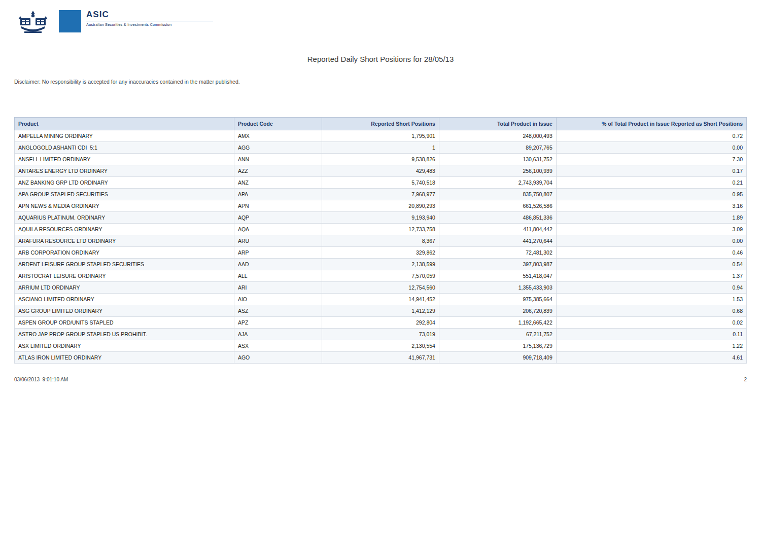ASIC
Australian Securities & Investments Commission
Reported Daily Short Positions for 28/05/13
Disclaimer: No responsibility is accepted for any inaccuracies contained in the matter published.
| Product | Product Code | Reported Short Positions | Total Product in Issue | % of Total Product in Issue Reported as Short Positions |
| --- | --- | --- | --- | --- |
| AMPELLA MINING ORDINARY | AMX | 1,795,901 | 248,000,493 | 0.72 |
| ANGLOGOLD ASHANTI CDI 5:1 | AGG | 1 | 89,207,765 | 0.00 |
| ANSELL LIMITED ORDINARY | ANN | 9,538,826 | 130,631,752 | 7.30 |
| ANTARES ENERGY LTD ORDINARY | AZZ | 429,483 | 256,100,939 | 0.17 |
| ANZ BANKING GRP LTD ORDINARY | ANZ | 5,740,518 | 2,743,939,704 | 0.21 |
| APA GROUP STAPLED SECURITIES | APA | 7,968,977 | 835,750,807 | 0.95 |
| APN NEWS & MEDIA ORDINARY | APN | 20,890,293 | 661,526,586 | 3.16 |
| AQUARIUS PLATINUM. ORDINARY | AQP | 9,193,940 | 486,851,336 | 1.89 |
| AQUILA RESOURCES ORDINARY | AQA | 12,733,758 | 411,804,442 | 3.09 |
| ARAFURA RESOURCE LTD ORDINARY | ARU | 8,367 | 441,270,644 | 0.00 |
| ARB CORPORATION ORDINARY | ARP | 329,862 | 72,481,302 | 0.46 |
| ARDENT LEISURE GROUP STAPLED SECURITIES | AAD | 2,138,599 | 397,803,987 | 0.54 |
| ARISTOCRAT LEISURE ORDINARY | ALL | 7,570,059 | 551,418,047 | 1.37 |
| ARRIUM LTD ORDINARY | ARI | 12,754,560 | 1,355,433,903 | 0.94 |
| ASCIANO LIMITED ORDINARY | AIO | 14,941,452 | 975,385,664 | 1.53 |
| ASG GROUP LIMITED ORDINARY | ASZ | 1,412,129 | 206,720,839 | 0.68 |
| ASPEN GROUP ORD/UNITS STAPLED | APZ | 292,804 | 1,192,665,422 | 0.02 |
| ASTRO JAP PROP GROUP STAPLED US PROHIBIT. | AJA | 73,019 | 67,211,752 | 0.11 |
| ASX LIMITED ORDINARY | ASX | 2,130,554 | 175,136,729 | 1.22 |
| ATLAS IRON LIMITED ORDINARY | AGO | 41,967,731 | 909,718,409 | 4.61 |
03/06/2013 9:01:10 AM
2